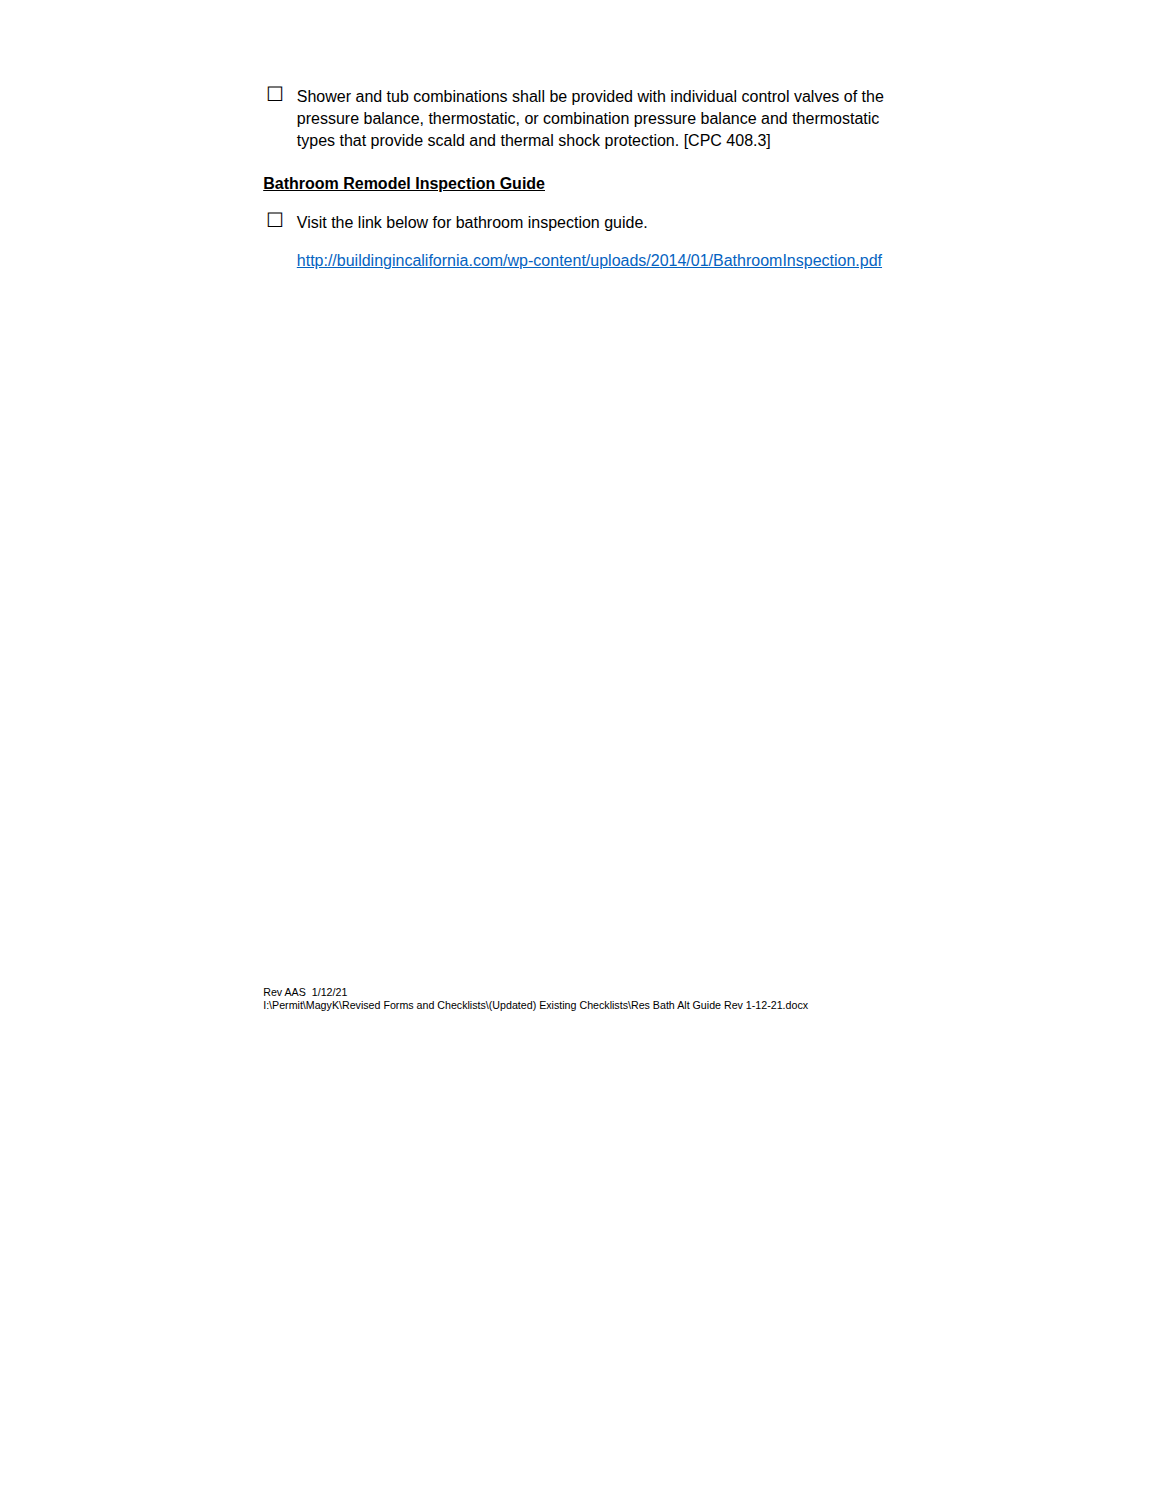Shower and tub combinations shall be provided with individual control valves of the pressure balance, thermostatic, or combination pressure balance and thermostatic types that provide scald and thermal shock protection. [CPC 408.3]
Bathroom Remodel Inspection Guide
Visit the link below for bathroom inspection guide.
http://buildingincalifornia.com/wp-content/uploads/2014/01/BathroomInspection.pdf
Rev AAS 1/12/21
I:\Permit\MagyK\Revised Forms and Checklists\(Updated) Existing Checklists\Res Bath Alt Guide Rev 1-12-21.docx